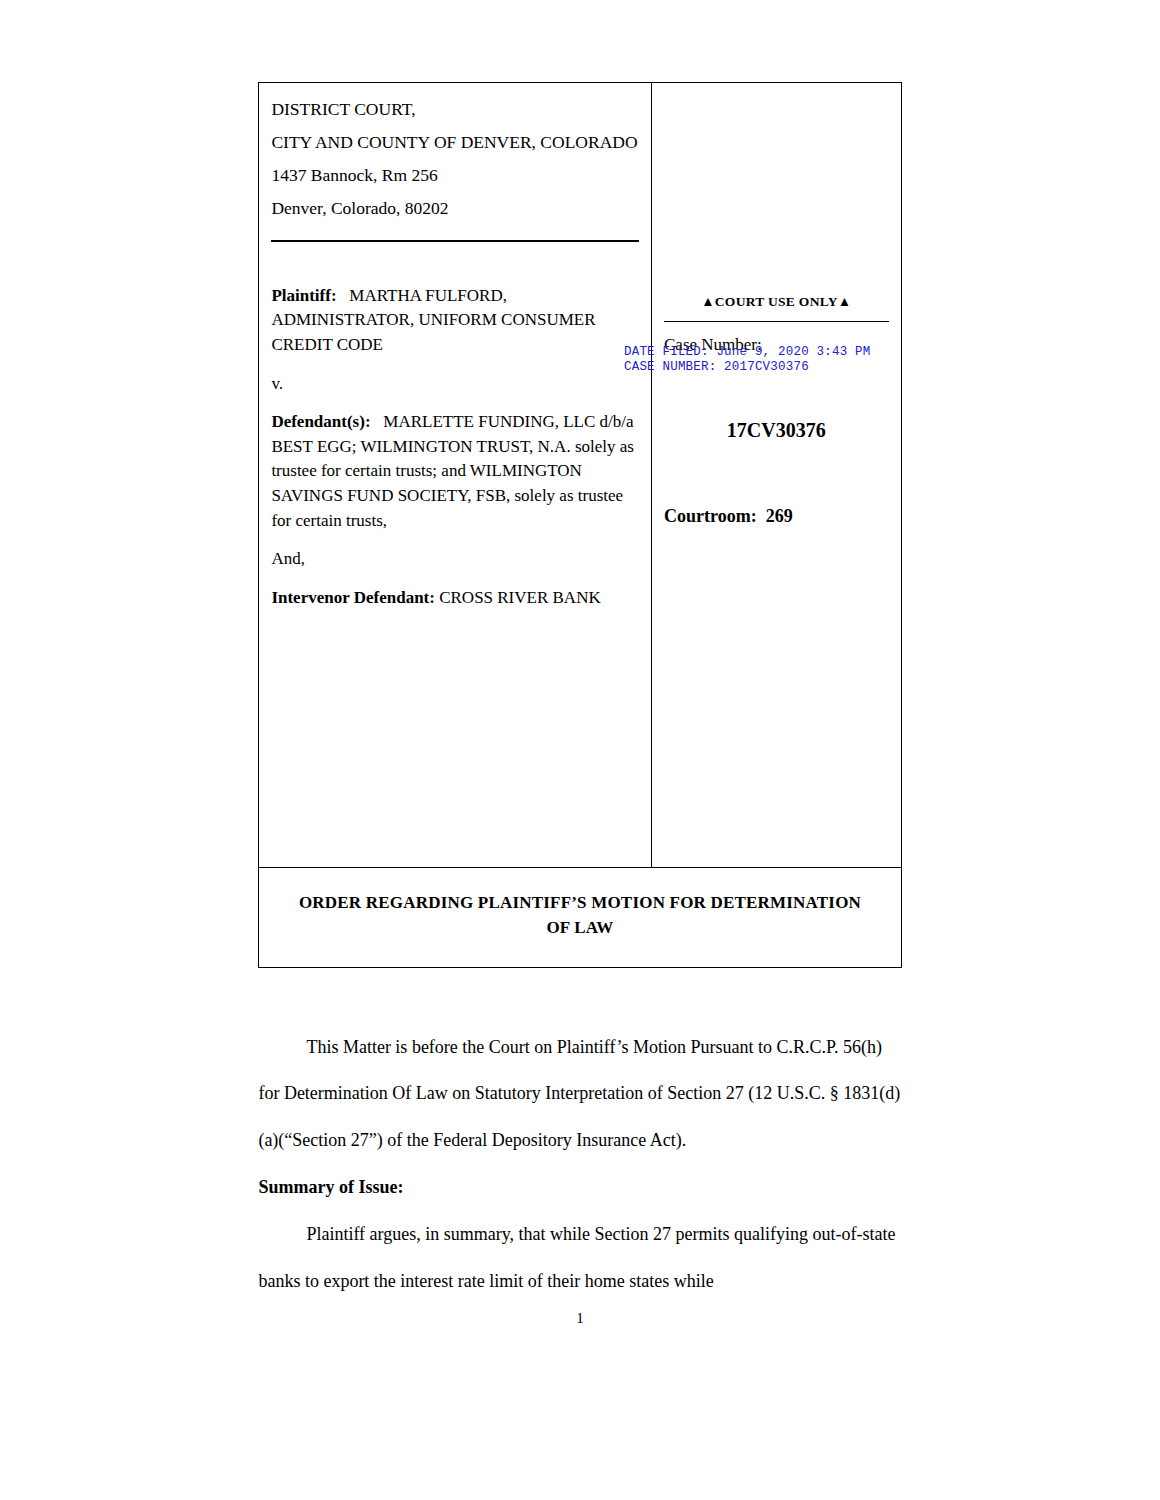| DISTRICT COURT, CITY AND COUNTY OF DENVER, COLORADO 1437 Bannock, Rm 256 Denver, Colorado, 80202 Plaintiff: MARTHA FULFORD, ADMINISTRATOR, UNIFORM CONSUMER CREDIT CODE v. Defendant(s): MARLETTE FUNDING, LLC d/b/a BEST EGG; WILMINGTON TRUST, N.A. solely as trustee for certain trusts; and WILMINGTON SAVINGS FUND SOCIETY, FSB, solely as trustee for certain trusts, And, Intervenor Defendant: CROSS RIVER BANK | DATE FILED: June 9, 2020 3:43 PM CASE NUMBER: 2017CV30376 ▲COURT USE ONLY▲ Case Number: 17CV30376 Courtroom: 269 |
| ORDER REGARDING PLAINTIFF’S MOTION FOR DETERMINATION OF LAW |
This Matter is before the Court on Plaintiff’s Motion Pursuant to C.R.C.P. 56(h) for Determination Of Law on Statutory Interpretation of Section 27 (12 U.S.C. § 1831(d)(a)(“Section 27”) of the Federal Depository Insurance Act).
Summary of Issue:
Plaintiff argues, in summary, that while Section 27 permits qualifying out-of-state banks to export the interest rate limit of their home states while
1